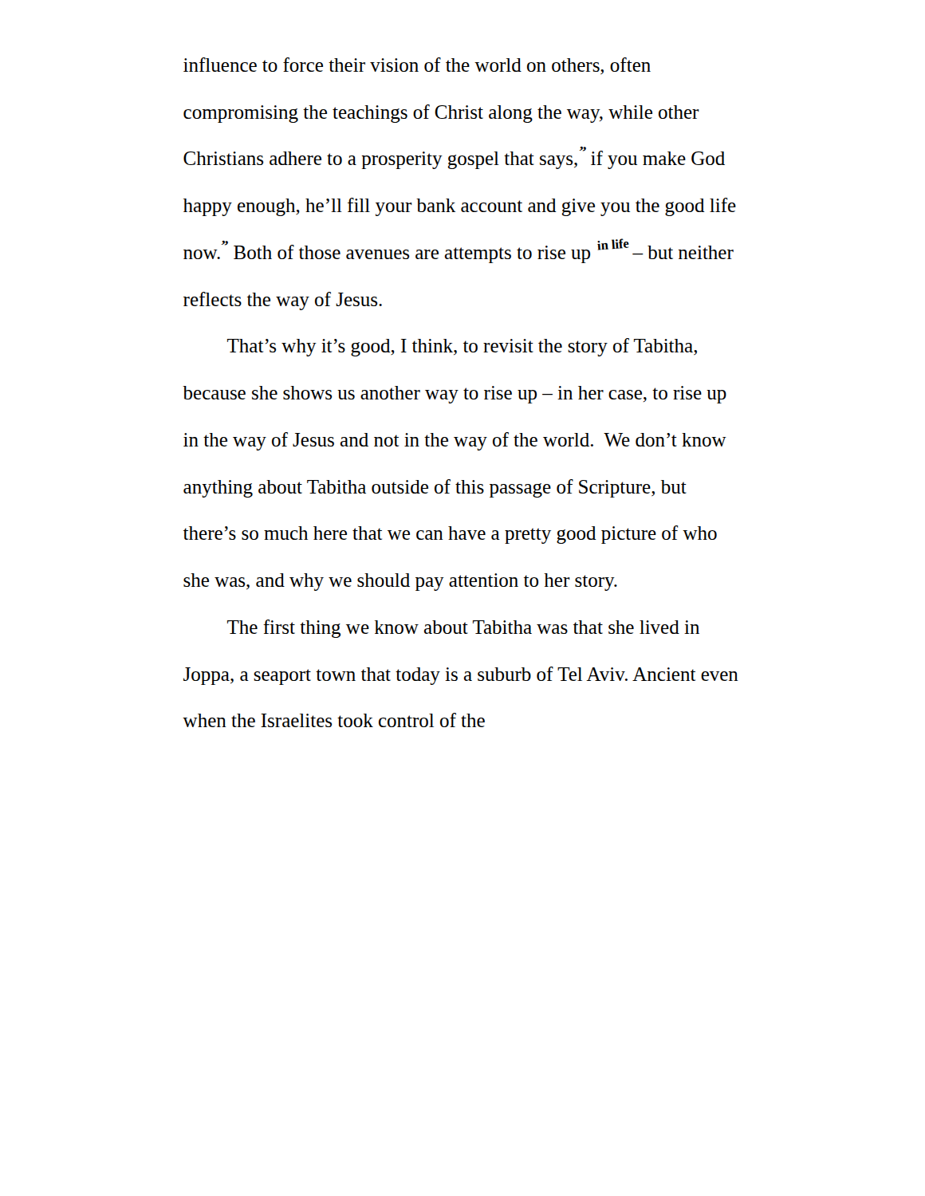influence to force their vision of the world on others, often compromising the teachings of Christ along the way, while other Christians adhere to a prosperity gospel that says,” if you make God happy enough, he’ll fill your bank account and give you the good life now.” Both of those avenues are attempts to rise up in life – but neither reflects the way of Jesus.
That’s why it’s good, I think, to revisit the story of Tabitha, because she shows us another way to rise up – in her case, to rise up in the way of Jesus and not in the way of the world. We don’t know anything about Tabitha outside of this passage of Scripture, but there’s so much here that we can have a pretty good picture of who she was, and why we should pay attention to her story.
The first thing we know about Tabitha was that she lived in Joppa, a seaport town that today is a suburb of Tel Aviv. Ancient even when the Israelites took control of the